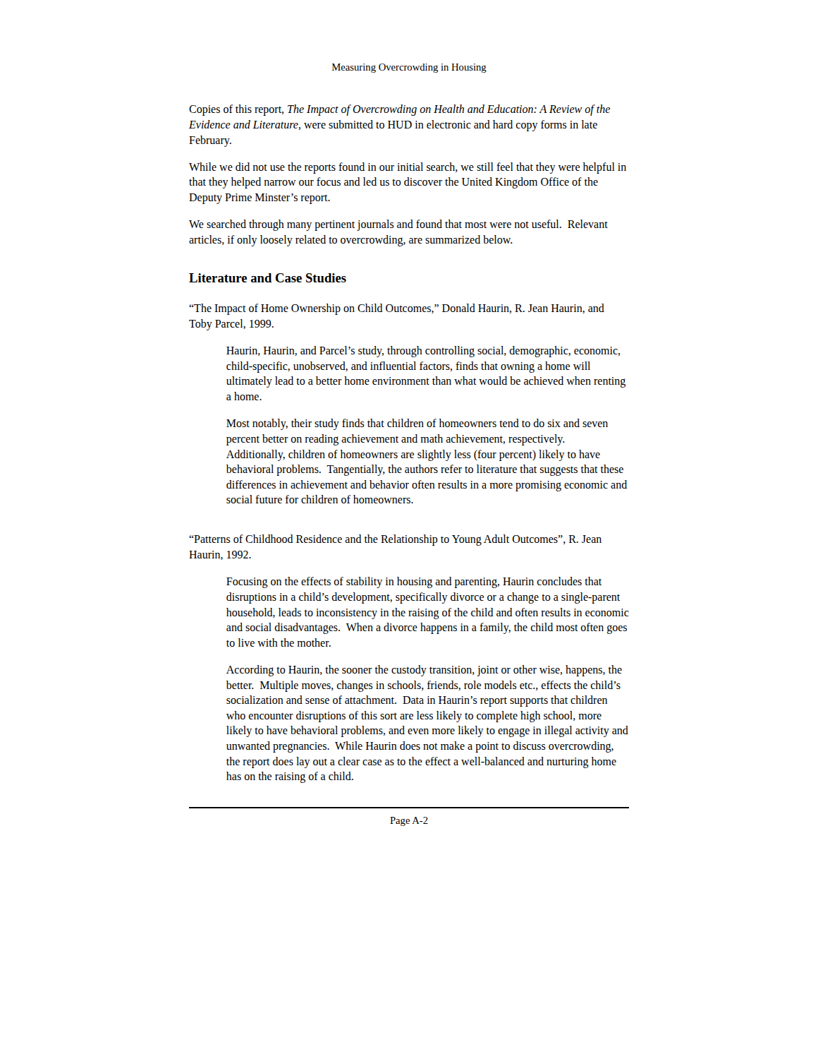Measuring Overcrowding in Housing
Copies of this report, The Impact of Overcrowding on Health and Education: A Review of the Evidence and Literature, were submitted to HUD in electronic and hard copy forms in late February.
While we did not use the reports found in our initial search, we still feel that they were helpful in that they helped narrow our focus and led us to discover the United Kingdom Office of the Deputy Prime Minster’s report.
We searched through many pertinent journals and found that most were not useful. Relevant articles, if only loosely related to overcrowding, are summarized below.
Literature and Case Studies
“The Impact of Home Ownership on Child Outcomes,” Donald Haurin, R. Jean Haurin, and Toby Parcel, 1999.
Haurin, Haurin, and Parcel’s study, through controlling social, demographic, economic, child-specific, unobserved, and influential factors, finds that owning a home will ultimately lead to a better home environment than what would be achieved when renting a home.
Most notably, their study finds that children of homeowners tend to do six and seven percent better on reading achievement and math achievement, respectively. Additionally, children of homeowners are slightly less (four percent) likely to have behavioral problems. Tangentially, the authors refer to literature that suggests that these differences in achievement and behavior often results in a more promising economic and social future for children of homeowners.
“Patterns of Childhood Residence and the Relationship to Young Adult Outcomes”, R. Jean Haurin, 1992.
Focusing on the effects of stability in housing and parenting, Haurin concludes that disruptions in a child’s development, specifically divorce or a change to a single-parent household, leads to inconsistency in the raising of the child and often results in economic and social disadvantages. When a divorce happens in a family, the child most often goes to live with the mother.
According to Haurin, the sooner the custody transition, joint or other wise, happens, the better. Multiple moves, changes in schools, friends, role models etc., effects the child’s socialization and sense of attachment. Data in Haurin’s report supports that children who encounter disruptions of this sort are less likely to complete high school, more likely to have behavioral problems, and even more likely to engage in illegal activity and unwanted pregnancies. While Haurin does not make a point to discuss overcrowding, the report does lay out a clear case as to the effect a well-balanced and nurturing home has on the raising of a child.
Page A-2